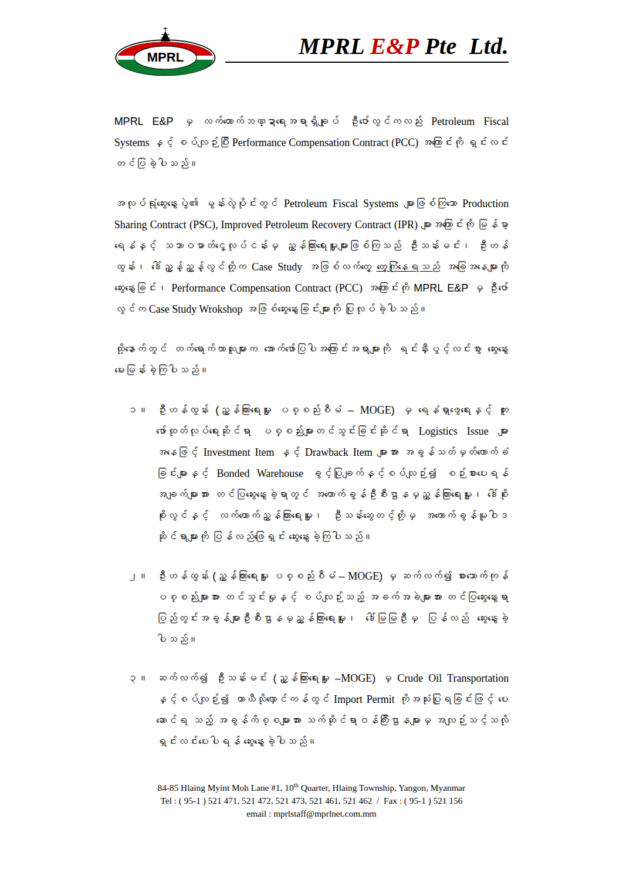MPRL
MPRL E&P Pte Ltd.
MPRL E&P မှ လက်ထောက်ဘဏ္ဍာရေးအရာရှိချုပ် ဦးဇော်လွင်ကလည်း Petroleum Fiscal Systems နှင့် စပ်လျဉ်းပြီး Performance Compensation Contract (PCC) အကြောင်းကို ရှင်းလင်းတင်ပြခဲ့ပါသည်။
အလုပ်ရုံဆွေးနွေးပွဲ၏ မွန်းလွဲပိုင်းတွင် Petroleum Fiscal Systems များဖြစ်ကြသော Production Sharing Contract (PSC), Improved Petroleum Recovery Contract (IPR) များအကြောင်းကို မြန်မာ့ရေနံနှင့် သဘာဝဓာတ်ငွေ့လုပ်ငန်းမှ ညွှန်ကြားရေးမှူးများဖြစ်ကြသည် ဦးသန်းမင်း၊ ဦးဟန်ထွန်း၊ ဒေါ်ညွှန့်ညွှန့်လွင်တို့က Case Study အဖြစ်လက်တွေ့ တွေ့ကြုံနေရသည် အခြေအနေများကို ဆွေးနွေးခြင်း၊ Performance Compensation Contract (PCC) အကြောင်းကို MPRL E&P မှ ဦးဇော်လွင်က Case Study Wrokshop အဖြစ်ဆွေးနွေးခြင်းများကို ပြုလုပ်ခဲ့ပါသည်။
ထို့နောက်တွင် တက်ရောက်လာသူများက အောက်ဖော်ပြပါအကြောင်းအရာများကို ရင်းနှီးပွင့်လင်းစွာ ဆွေးနွေးမေးမြန်းခဲ့ကြပါသည်။
၁။ ဦးဟန်ထွန်း (ညွှန်ကြားရေးမှူး ပစ္စည်းစီမံ – MOGE) မှ ရေနံရှာဖွေရေးနှင့် တူးဖော်ထုတ်လုပ်ရေးဆိုင်ရာ ပစ္စည်းများတင်သွင်းခြင်းဆိုင်ရာ Logistics Issue များအနေဖြင့် Investment Item နှင့် Drawback Item များအား အခွန်သတ်မှတ်ကောက်ခံခြင်းများနှင့် Bonded Warehouse ခွင့်ပြုချက်နှင့်စပ်လျဉ်း၍ စဉ်းစားပေးရန် အချက်များအား တင်ပြဆွေးနွေးခဲ့ရာတွင် အကောက်ခွန်ဦးစီးဌာနမှညွှန်ကြားရေးမှူး၊ ဒေါ်စိုးစိုးလွင်နှင့် လက်ထောက်ညွှန်ကြားရေးမှူး၊ ဦးသန်းဆွေတင့်တို့မှ အကောက်ခွန်မူဝါဒဆိုင်ရာများကို ပြန်လည်ဖြေရှင်း ဆွေးနွေးခဲ့ကြပါသည်။
၂။ ဦးဟန်ထွန်း (ညွှန်ကြားရေးမှူး ပစ္စည်းစီမံ – MOGE) မှ ဆက်လက်၍ စားသောက်ကုန် ပစ္စည်းများအား တင်သွင်းမှုနှင့် စပ်လျဉ်းသည့် အခက်အခဲများအား တင်ပြဆွေးနွေးရာ ပြည်တွင်းအခွန်များဦးစီးဌာနမှညွှန်ကြားရေးမှူး၊ ဒေါ်မြမြဦးမှ ပြန်လည် ဆွေးနွေးခဲ့ပါသည်။
၃။ ဆက်လက်၍ ဦးသန်းမင်း (ညွှန်ကြားရေးမှူး –MOGE) မှ Crude Oil Transportation နှင့်စပ်လျဉ်း၍ ယာယီသိုလှောင်ကန်တွင် Import Permit ကိုအသုံးပြုရခြင်းဖြင့် ပေးဆောင်ရ သည့် အခွန်ကိစ္စများအား သက်ဆိုင်ရာဝန်ကြီးဌာနများမှ အလျဉ်းသင့်သလို ရှင်းလင်းပေးပါရန် ဆွေးနွေးခဲ့ပါသည်။
84-85 Hlaing Myint Moh Lane #1, 10th Quarter, Hlaing Township, Yangon, Myanmar
Tel : ( 95-1 ) 521 471, 521 472, 521 473, 521 461, 521 462 / Fax : ( 95-1 ) 521 156
email : mprlstaff@mprlnet.com.mm